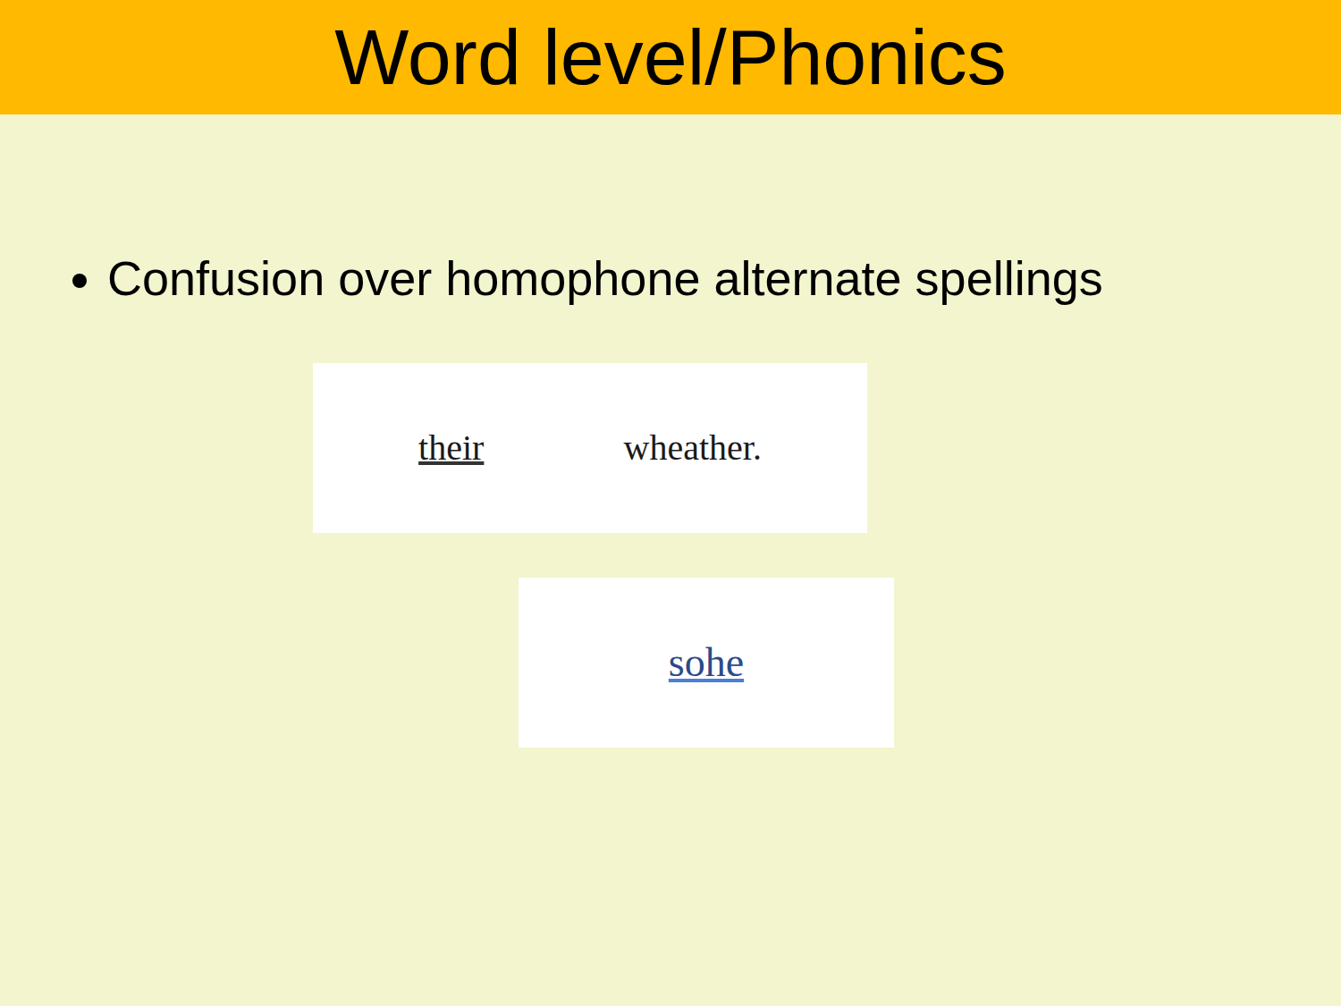Word level/Phonics
Confusion over homophone alternate spellings
their wheather.
sohe